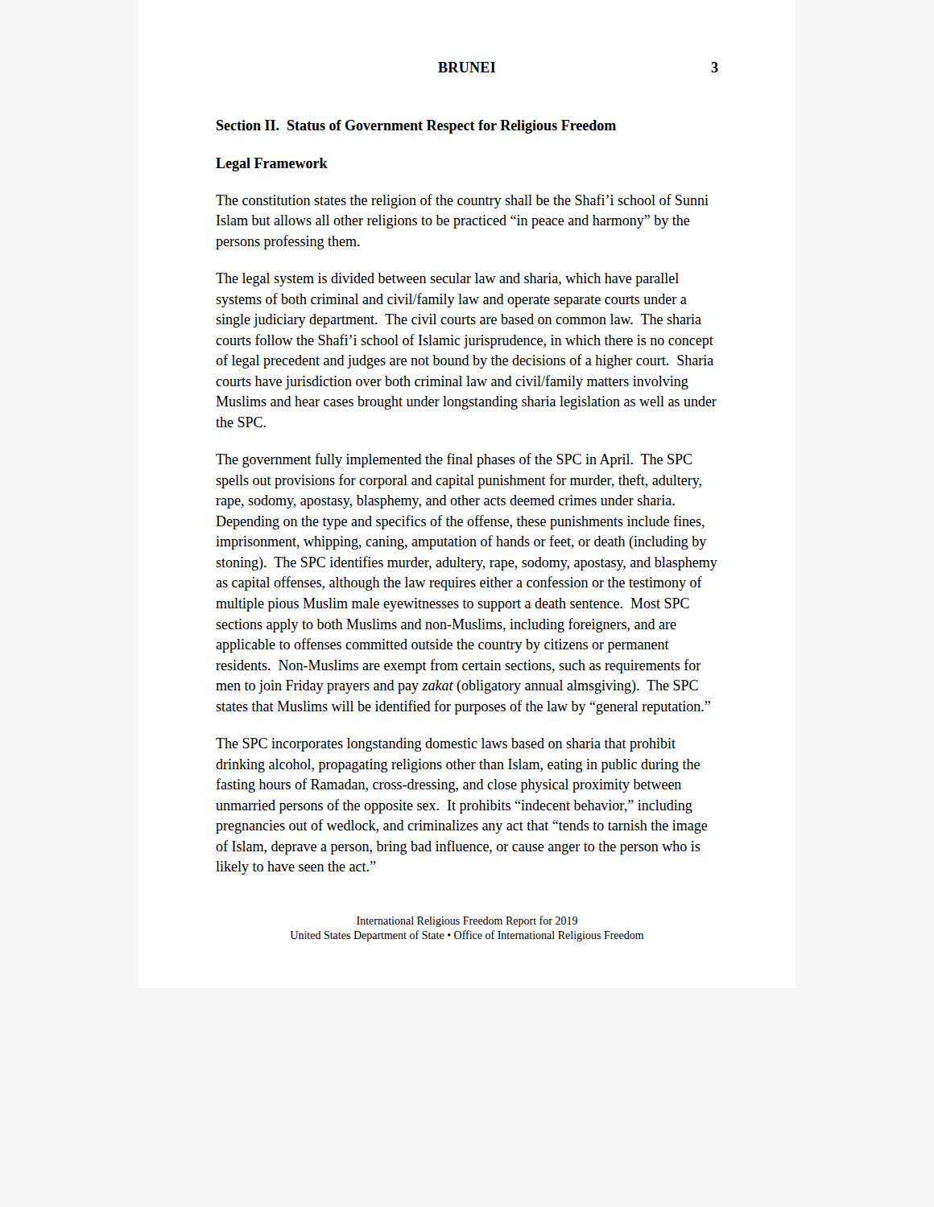BRUNEI 3
Section II. Status of Government Respect for Religious Freedom
Legal Framework
The constitution states the religion of the country shall be the Shafi’i school of Sunni Islam but allows all other religions to be practiced “in peace and harmony” by the persons professing them.
The legal system is divided between secular law and sharia, which have parallel systems of both criminal and civil/family law and operate separate courts under a single judiciary department. The civil courts are based on common law. The sharia courts follow the Shafi’i school of Islamic jurisprudence, in which there is no concept of legal precedent and judges are not bound by the decisions of a higher court. Sharia courts have jurisdiction over both criminal law and civil/family matters involving Muslims and hear cases brought under longstanding sharia legislation as well as under the SPC.
The government fully implemented the final phases of the SPC in April. The SPC spells out provisions for corporal and capital punishment for murder, theft, adultery, rape, sodomy, apostasy, blasphemy, and other acts deemed crimes under sharia. Depending on the type and specifics of the offense, these punishments include fines, imprisonment, whipping, caning, amputation of hands or feet, or death (including by stoning). The SPC identifies murder, adultery, rape, sodomy, apostasy, and blasphemy as capital offenses, although the law requires either a confession or the testimony of multiple pious Muslim male eyewitnesses to support a death sentence. Most SPC sections apply to both Muslims and non-Muslims, including foreigners, and are applicable to offenses committed outside the country by citizens or permanent residents. Non-Muslims are exempt from certain sections, such as requirements for men to join Friday prayers and pay zakat (obligatory annual almsgiving). The SPC states that Muslims will be identified for purposes of the law by “general reputation.”
The SPC incorporates longstanding domestic laws based on sharia that prohibit drinking alcohol, propagating religions other than Islam, eating in public during the fasting hours of Ramadan, cross-dressing, and close physical proximity between unmarried persons of the opposite sex. It prohibits “indecent behavior,” including pregnancies out of wedlock, and criminalizes any act that “tends to tarnish the image of Islam, deprave a person, bring bad influence, or cause anger to the person who is likely to have seen the act.”
International Religious Freedom Report for 2019
United States Department of State • Office of International Religious Freedom